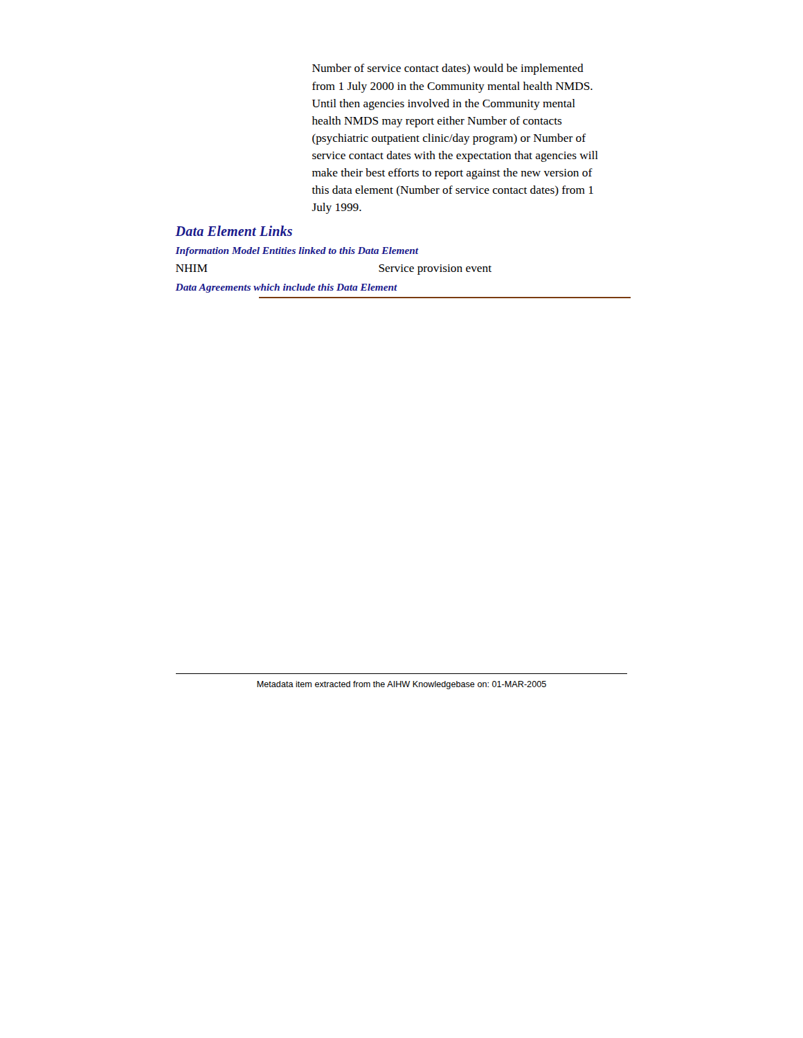Number of service contact dates) would be implemented from 1 July 2000 in the Community mental health NMDS. Until then agencies involved in the Community mental health NMDS may report either Number of contacts (psychiatric outpatient clinic/day program) or Number of service contact dates with the expectation that agencies will make their best efforts to report against the new version of this data element (Number of service contact dates) from 1 July 1999.
Data Element Links
Information Model Entities linked to this Data Element
NHIM
Service provision event
Data Agreements which include this Data Element
Metadata item extracted from the AIHW Knowledgebase on: 01-MAR-2005